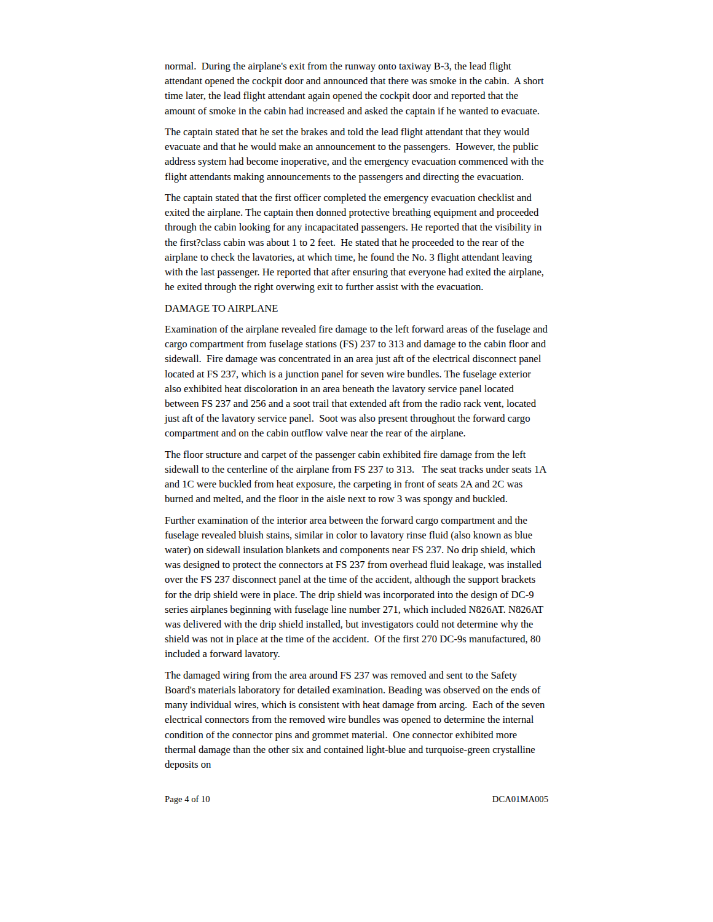normal. During the airplane's exit from the runway onto taxiway B-3, the lead flight attendant opened the cockpit door and announced that there was smoke in the cabin. A short time later, the lead flight attendant again opened the cockpit door and reported that the amount of smoke in the cabin had increased and asked the captain if he wanted to evacuate.
The captain stated that he set the brakes and told the lead flight attendant that they would evacuate and that he would make an announcement to the passengers. However, the public address system had become inoperative, and the emergency evacuation commenced with the flight attendants making announcements to the passengers and directing the evacuation.
The captain stated that the first officer completed the emergency evacuation checklist and exited the airplane. The captain then donned protective breathing equipment and proceeded through the cabin looking for any incapacitated passengers. He reported that the visibility in the first?class cabin was about 1 to 2 feet. He stated that he proceeded to the rear of the airplane to check the lavatories, at which time, he found the No. 3 flight attendant leaving with the last passenger. He reported that after ensuring that everyone had exited the airplane, he exited through the right overwing exit to further assist with the evacuation.
DAMAGE TO AIRPLANE
Examination of the airplane revealed fire damage to the left forward areas of the fuselage and cargo compartment from fuselage stations (FS) 237 to 313 and damage to the cabin floor and sidewall. Fire damage was concentrated in an area just aft of the electrical disconnect panel located at FS 237, which is a junction panel for seven wire bundles. The fuselage exterior also exhibited heat discoloration in an area beneath the lavatory service panel located between FS 237 and 256 and a soot trail that extended aft from the radio rack vent, located just aft of the lavatory service panel. Soot was also present throughout the forward cargo compartment and on the cabin outflow valve near the rear of the airplane.
The floor structure and carpet of the passenger cabin exhibited fire damage from the left sidewall to the centerline of the airplane from FS 237 to 313. The seat tracks under seats 1A and 1C were buckled from heat exposure, the carpeting in front of seats 2A and 2C was burned and melted, and the floor in the aisle next to row 3 was spongy and buckled.
Further examination of the interior area between the forward cargo compartment and the fuselage revealed bluish stains, similar in color to lavatory rinse fluid (also known as blue water) on sidewall insulation blankets and components near FS 237. No drip shield, which was designed to protect the connectors at FS 237 from overhead fluid leakage, was installed over the FS 237 disconnect panel at the time of the accident, although the support brackets for the drip shield were in place. The drip shield was incorporated into the design of DC-9 series airplanes beginning with fuselage line number 271, which included N826AT. N826AT was delivered with the drip shield installed, but investigators could not determine why the shield was not in place at the time of the accident. Of the first 270 DC-9s manufactured, 80 included a forward lavatory.
The damaged wiring from the area around FS 237 was removed and sent to the Safety Board's materials laboratory for detailed examination. Beading was observed on the ends of many individual wires, which is consistent with heat damage from arcing. Each of the seven electrical connectors from the removed wire bundles was opened to determine the internal condition of the connector pins and grommet material. One connector exhibited more thermal damage than the other six and contained light-blue and turquoise-green crystalline deposits on
Page 4 of 10 DCA01MA005